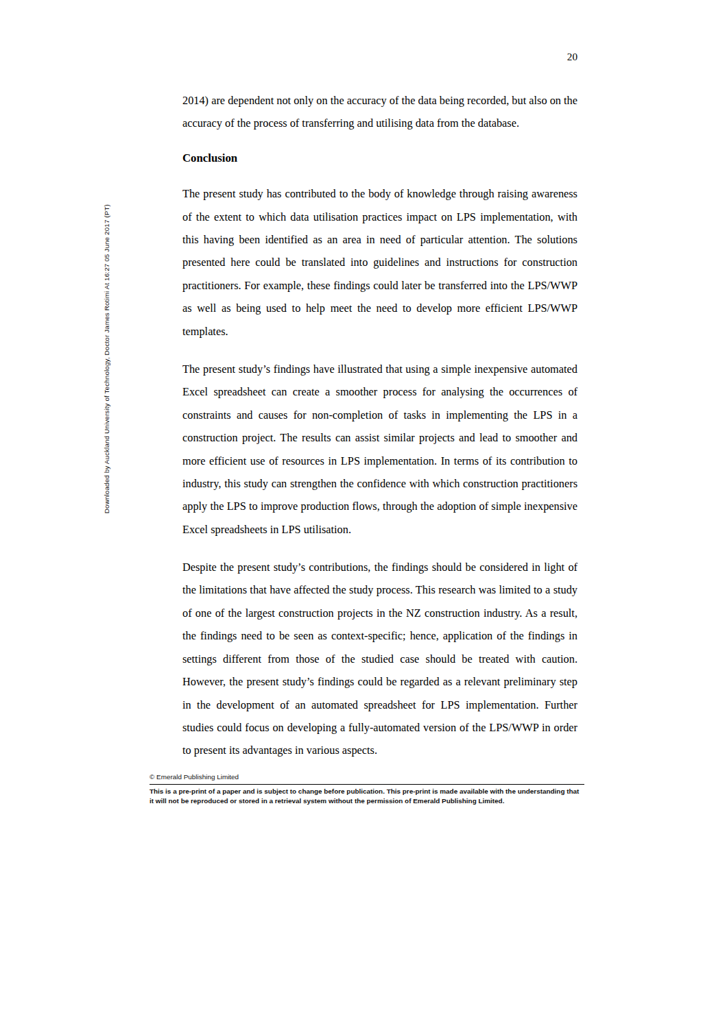Downloaded by Auckland University of Technology, Doctor James Rotimi At 16:27 05 June 2017 (PT)
20
2014) are dependent not only on the accuracy of the data being recorded, but also on the accuracy of the process of transferring and utilising data from the database.
Conclusion
The present study has contributed to the body of knowledge through raising awareness of the extent to which data utilisation practices impact on LPS implementation, with this having been identified as an area in need of particular attention. The solutions presented here could be translated into guidelines and instructions for construction practitioners. For example, these findings could later be transferred into the LPS/WWP as well as being used to help meet the need to develop more efficient LPS/WWP templates.
The present study’s findings have illustrated that using a simple inexpensive automated Excel spreadsheet can create a smoother process for analysing the occurrences of constraints and causes for non-completion of tasks in implementing the LPS in a construction project. The results can assist similar projects and lead to smoother and more efficient use of resources in LPS implementation. In terms of its contribution to industry, this study can strengthen the confidence with which construction practitioners apply the LPS to improve production flows, through the adoption of simple inexpensive Excel spreadsheets in LPS utilisation.
Despite the present study’s contributions, the findings should be considered in light of the limitations that have affected the study process. This research was limited to a study of one of the largest construction projects in the NZ construction industry. As a result, the findings need to be seen as context-specific; hence, application of the findings in settings different from those of the studied case should be treated with caution. However, the present study’s findings could be regarded as a relevant preliminary step in the development of an automated spreadsheet for LPS implementation. Further studies could focus on developing a fully-automated version of the LPS/WWP in order to present its advantages in various aspects.
© Emerald Publishing Limited
This is a pre-print of a paper and is subject to change before publication. This pre-print is made available with the understanding that it will not be reproduced or stored in a retrieval system without the permission of Emerald Publishing Limited.